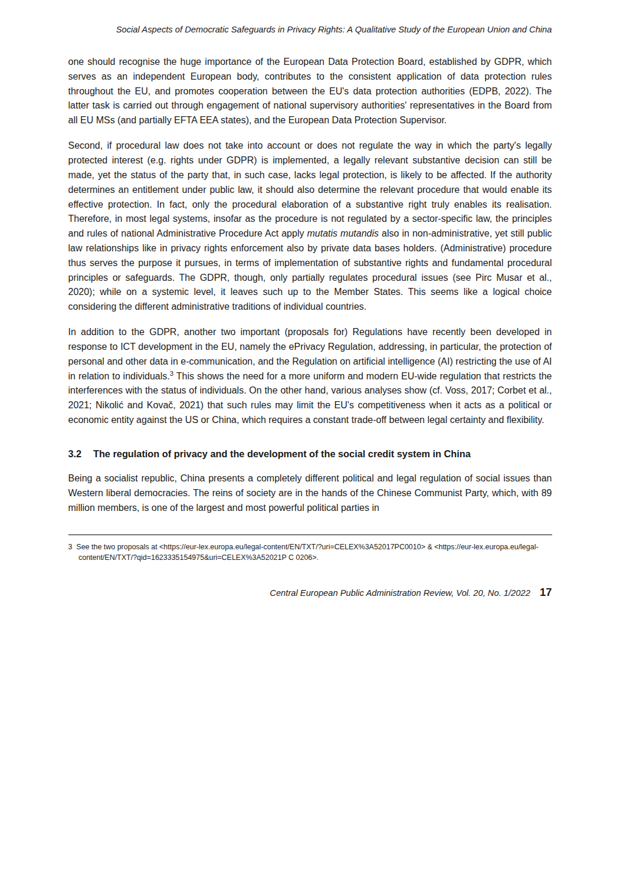Social Aspects of Democratic Safeguards in Privacy Rights: A Qualitative Study of the European Union and China
one should recognise the huge importance of the European Data Protection Board, established by GDPR, which serves as an independent European body, contributes to the consistent application of data protection rules throughout the EU, and promotes cooperation between the EU's data protection authorities (EDPB, 2022). The latter task is carried out through engagement of national supervisory authorities' representatives in the Board from all EU MSs (and partially EFTA EEA states), and the European Data Protection Supervisor.
Second, if procedural law does not take into account or does not regulate the way in which the party's legally protected interest (e.g. rights under GDPR) is implemented, a legally relevant substantive decision can still be made, yet the status of the party that, in such case, lacks legal protection, is likely to be affected. If the authority determines an entitlement under public law, it should also determine the relevant procedure that would enable its effective protection. In fact, only the procedural elaboration of a substantive right truly enables its realisation. Therefore, in most legal systems, insofar as the procedure is not regulated by a sector-specific law, the principles and rules of national Administrative Procedure Act apply mutatis mutandis also in non-administrative, yet still public law relationships like in privacy rights enforcement also by private data bases holders. (Administrative) procedure thus serves the purpose it pursues, in terms of implementation of substantive rights and fundamental procedural principles or safeguards. The GDPR, though, only partially regulates procedural issues (see Pirc Musar et al., 2020); while on a systemic level, it leaves such up to the Member States. This seems like a logical choice considering the different administrative traditions of individual countries.
In addition to the GDPR, another two important (proposals for) Regulations have recently been developed in response to ICT development in the EU, namely the ePrivacy Regulation, addressing, in particular, the protection of personal and other data in e-communication, and the Regulation on artificial intelligence (AI) restricting the use of AI in relation to individuals.3 This shows the need for a more uniform and modern EU-wide regulation that restricts the interferences with the status of individuals. On the other hand, various analyses show (cf. Voss, 2017; Corbet et al., 2021; Nikolić and Kovač, 2021) that such rules may limit the EU's competitiveness when it acts as a political or economic entity against the US or China, which requires a constant trade-off between legal certainty and flexibility.
3.2 The regulation of privacy and the development of the social credit system in China
Being a socialist republic, China presents a completely different political and legal regulation of social issues than Western liberal democracies. The reins of society are in the hands of the Chinese Communist Party, which, with 89 million members, is one of the largest and most powerful political parties in
3 See the two proposals at <https://eur-lex.europa.eu/legal-content/EN/TXT/?uri=CELEX%3A52017PC0010> & <https://eur-lex.europa.eu/legal-content/EN/TXT/?qid=1623335154975&uri=CELEX%3A52021P C 0206>.
Central European Public Administration Review, Vol. 20, No. 1/2022 17